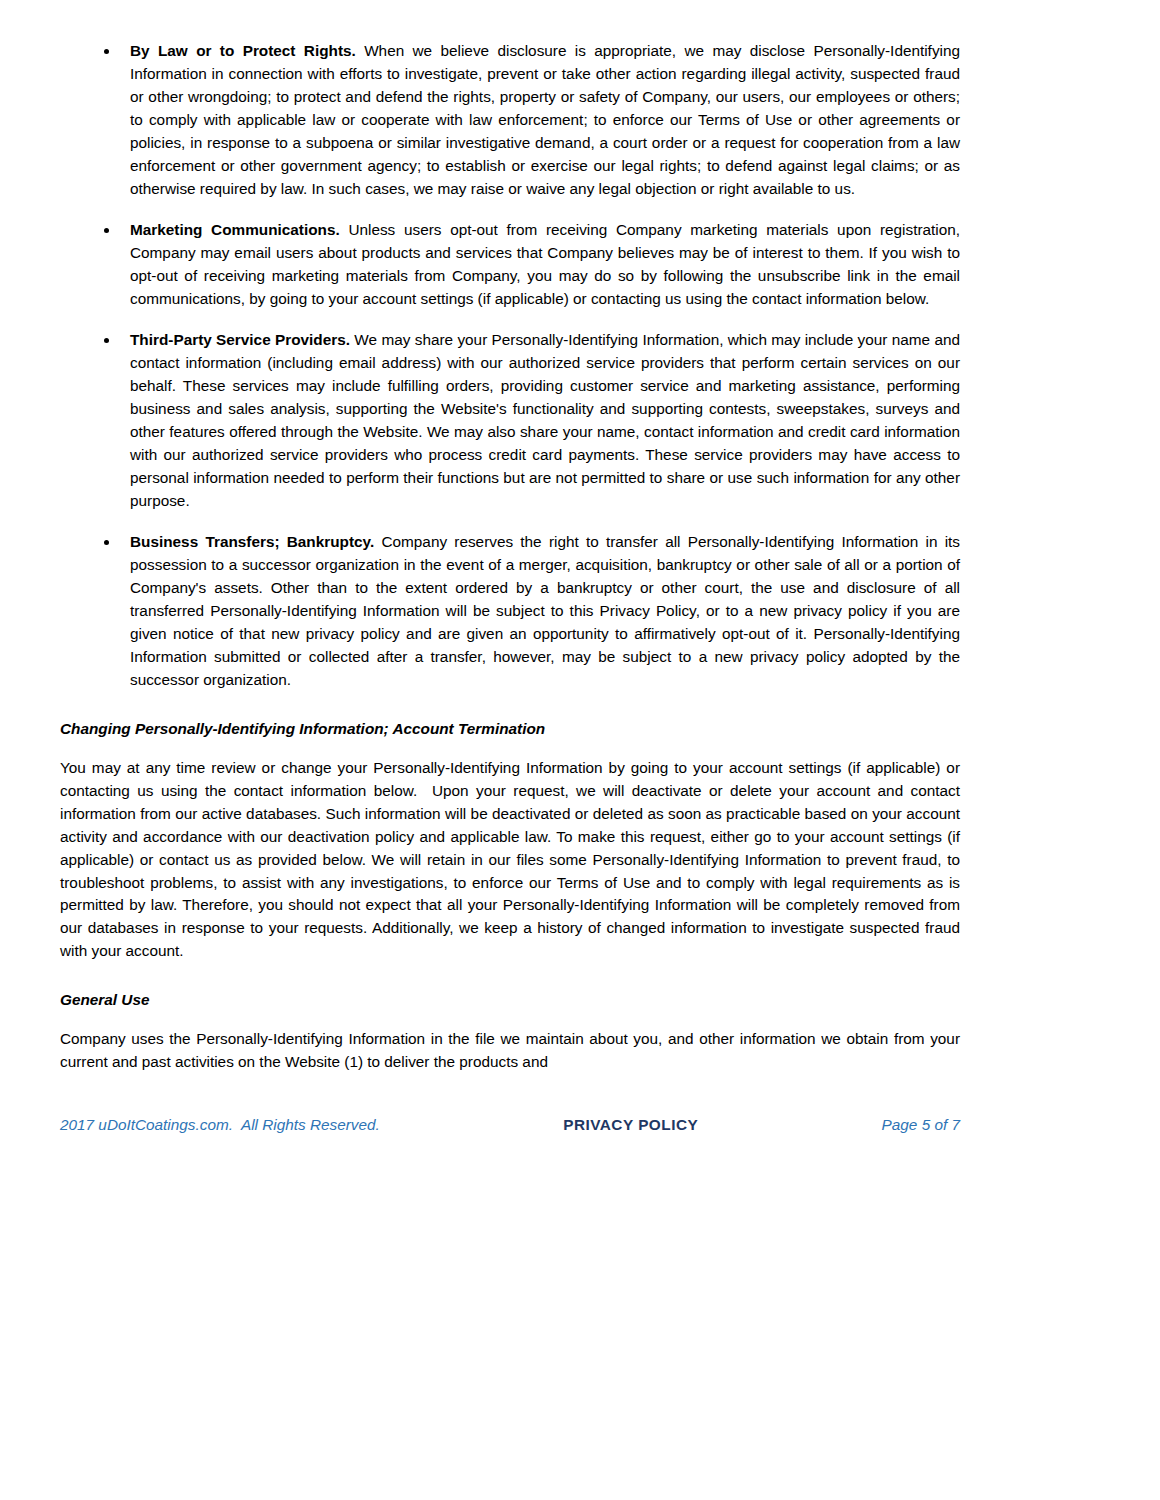By Law or to Protect Rights. When we believe disclosure is appropriate, we may disclose Personally-Identifying Information in connection with efforts to investigate, prevent or take other action regarding illegal activity, suspected fraud or other wrongdoing; to protect and defend the rights, property or safety of Company, our users, our employees or others; to comply with applicable law or cooperate with law enforcement; to enforce our Terms of Use or other agreements or policies, in response to a subpoena or similar investigative demand, a court order or a request for cooperation from a law enforcement or other government agency; to establish or exercise our legal rights; to defend against legal claims; or as otherwise required by law. In such cases, we may raise or waive any legal objection or right available to us.
Marketing Communications. Unless users opt-out from receiving Company marketing materials upon registration, Company may email users about products and services that Company believes may be of interest to them. If you wish to opt-out of receiving marketing materials from Company, you may do so by following the unsubscribe link in the email communications, by going to your account settings (if applicable) or contacting us using the contact information below.
Third-Party Service Providers. We may share your Personally-Identifying Information, which may include your name and contact information (including email address) with our authorized service providers that perform certain services on our behalf. These services may include fulfilling orders, providing customer service and marketing assistance, performing business and sales analysis, supporting the Website's functionality and supporting contests, sweepstakes, surveys and other features offered through the Website. We may also share your name, contact information and credit card information with our authorized service providers who process credit card payments. These service providers may have access to personal information needed to perform their functions but are not permitted to share or use such information for any other purpose.
Business Transfers; Bankruptcy. Company reserves the right to transfer all Personally-Identifying Information in its possession to a successor organization in the event of a merger, acquisition, bankruptcy or other sale of all or a portion of Company's assets. Other than to the extent ordered by a bankruptcy or other court, the use and disclosure of all transferred Personally-Identifying Information will be subject to this Privacy Policy, or to a new privacy policy if you are given notice of that new privacy policy and are given an opportunity to affirmatively opt-out of it. Personally-Identifying Information submitted or collected after a transfer, however, may be subject to a new privacy policy adopted by the successor organization.
Changing Personally-Identifying Information; Account Termination
You may at any time review or change your Personally-Identifying Information by going to your account settings (if applicable) or contacting us using the contact information below. Upon your request, we will deactivate or delete your account and contact information from our active databases. Such information will be deactivated or deleted as soon as practicable based on your account activity and accordance with our deactivation policy and applicable law. To make this request, either go to your account settings (if applicable) or contact us as provided below. We will retain in our files some Personally-Identifying Information to prevent fraud, to troubleshoot problems, to assist with any investigations, to enforce our Terms of Use and to comply with legal requirements as is permitted by law. Therefore, you should not expect that all your Personally-Identifying Information will be completely removed from our databases in response to your requests. Additionally, we keep a history of changed information to investigate suspected fraud with your account.
General Use
Company uses the Personally-Identifying Information in the file we maintain about you, and other information we obtain from your current and past activities on the Website (1) to deliver the products and
2017 uDoItCoatings.com. All Rights Reserved. PRIVACY POLICY Page 5 of 7